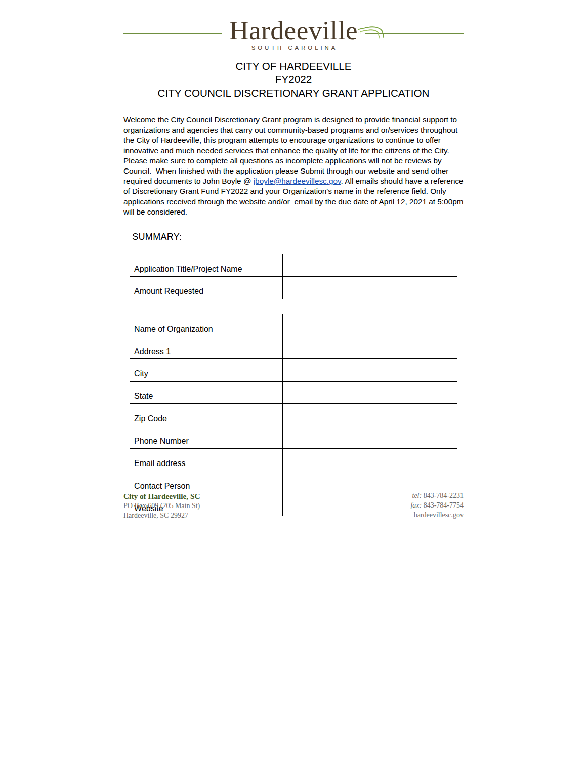Hardeeville SOUTH CAROLINA
CITY OF HARDEEVILLE FY2022 CITY COUNCIL DISCRETIONARY GRANT APPLICATION
Welcome the City Council Discretionary Grant program is designed to provide financial support to organizations and agencies that carry out community-based programs and or/services throughout the City of Hardeeville, this program attempts to encourage organizations to continue to offer innovative and much needed services that enhance the quality of life for the citizens of the City. Please make sure to complete all questions as incomplete applications will not be reviews by Council. When finished with the application please Submit through our website and send other required documents to John Boyle @ jboyle@hardeevillesc.gov. All emails should have a reference of Discretionary Grant Fund FY2022 and your Organization's name in the reference field. Only applications received through the website and/or email by the due date of April 12, 2021 at 5:00pm will be considered.
SUMMARY:
| Application Title/Project Name | |
| Amount Requested | |
| Name of Organization | |
| Address 1 | |
| City | |
| State | |
| Zip Code | |
| Phone Number | |
| Email address | |
| Contact Person | |
| Website | |
City of Hardeeville, SC
PO Box 609 (205 Main St)
Hardeeville, SC 29927
tel: 843-784-2231
fax: 843-784-7754
hardeevillesc.gov